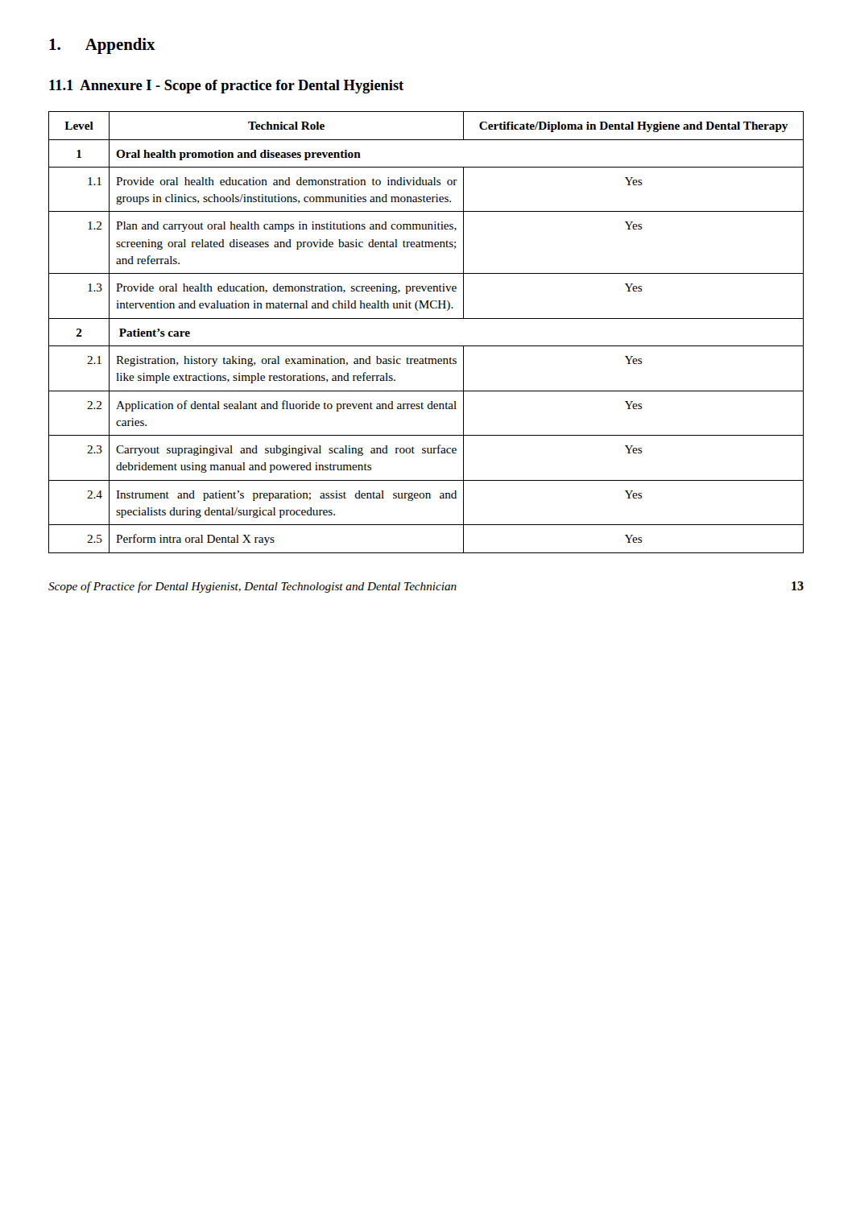1. Appendix
11.1 Annexure I - Scope of practice for Dental Hygienist
| Level | Technical Role | Certificate/Diploma in Dental Hygiene and Dental Therapy |
| --- | --- | --- |
| 1 | Oral health promotion and diseases prevention |
| 1.1 | Provide oral health education and demonstration to individuals or groups in clinics, schools/institutions, communities and monasteries. | Yes |
| 1.2 | Plan and carryout oral health camps in institutions and communities, screening oral related diseases and provide basic dental treatments; and referrals. | Yes |
| 1.3 | Provide oral health education, demonstration, screening, preventive intervention and evaluation in maternal and child health unit (MCH). | Yes |
| 2 | Patient’s care |
| 2.1 | Registration, history taking, oral examination, and basic treatments like simple extractions, simple restorations, and referrals. | Yes |
| 2.2 | Application of dental sealant and fluoride to prevent and arrest dental caries. | Yes |
| 2.3 | Carryout supragingival and subgingival scaling and root surface debridement using manual and powered instruments | Yes |
| 2.4 | Instrument and patient’s preparation; assist dental surgeon and specialists during dental/surgical procedures. | Yes |
| 2.5 | Perform intra oral Dental X rays | Yes |
Scope of Practice for Dental Hygienist, Dental Technologist and Dental Technician 13